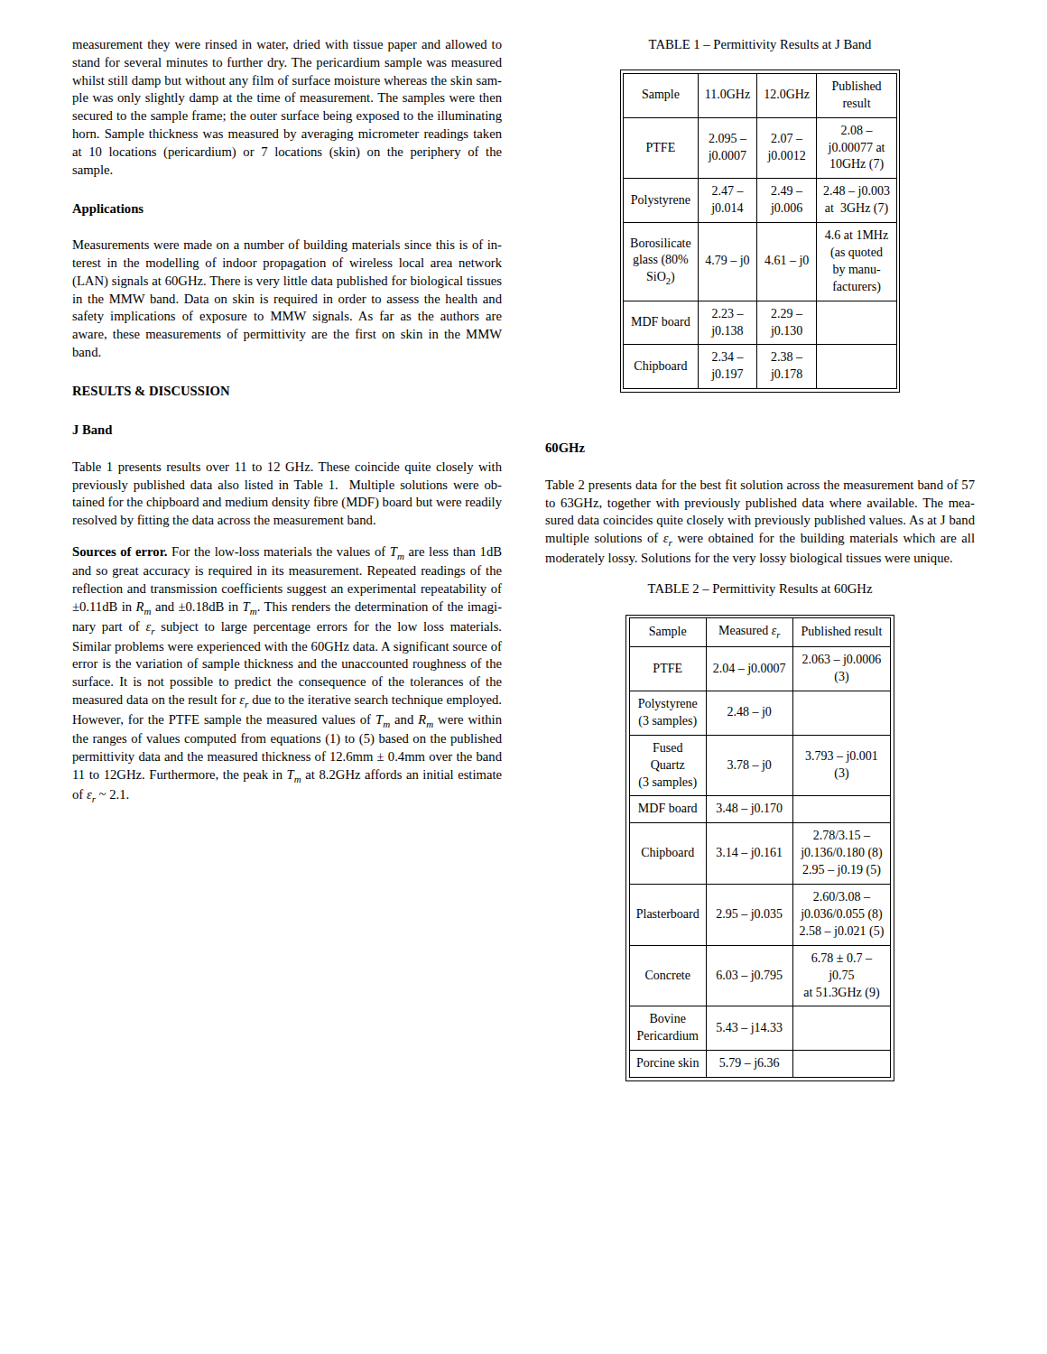measurement they were rinsed in water, dried with tissue paper and allowed to stand for several minutes to further dry. The pericardium sample was measured whilst still damp but without any film of surface moisture whereas the skin sample was only slightly damp at the time of measurement. The samples were then secured to the sample frame; the outer surface being exposed to the illuminating horn. Sample thickness was measured by averaging micrometer readings taken at 10 locations (pericardium) or 7 locations (skin) on the periphery of the sample.
Applications
Measurements were made on a number of building materials since this is of interest in the modelling of indoor propagation of wireless local area network (LAN) signals at 60GHz. There is very little data published for biological tissues in the MMW band. Data on skin is required in order to assess the health and safety implications of exposure to MMW signals. As far as the authors are aware, these measurements of permittivity are the first on skin in the MMW band.
RESULTS & DISCUSSION
J Band
Table 1 presents results over 11 to 12 GHz. These coincide quite closely with previously published data also listed in Table 1. Multiple solutions were obtained for the chipboard and medium density fibre (MDF) board but were readily resolved by fitting the data across the measurement band.
Sources of error. For the low-loss materials the values of Tm are less than 1dB and so great accuracy is required in its measurement. Repeated readings of the reflection and transmission coefficients suggest an experimental repeatability of ±0.11dB in Rm and ±0.18dB in Tm. This renders the determination of the imaginary part of εr subject to large percentage errors for the low loss materials. Similar problems were experienced with the 60GHz data. A significant source of error is the variation of sample thickness and the unaccounted roughness of the surface. It is not possible to predict the consequence of the tolerances of the measured data on the result for εr due to the iterative search technique employed. However, for the PTFE sample the measured values of Tm and Rm were within the ranges of values computed from equations (1) to (5) based on the published permittivity data and the measured thickness of 12.6mm ± 0.4mm over the band 11 to 12GHz. Furthermore, the peak in Tm at 8.2GHz affords an initial estimate of εr ~ 2.1.
TABLE 1 – Permittivity Results at J Band
| Sample | 11.0GHz | 12.0GHz | Published result |
| --- | --- | --- | --- |
| PTFE | 2.095 – j0.0007 | 2.07 – j0.0012 | 2.08 – j0.00077 at 10GHz (7) |
| Polystyrene | 2.47 – j0.014 | 2.49 – j0.006 | 2.48 – j0.003 at 3GHz (7) |
| Borosilicate glass (80% SiO 2 ) | 4.79 – j0 | 4.61 – j0 | 4.6 at 1MHz (as quoted by manu- facturers) |
| MDF board | 2.23 – j0.138 | 2.29 – j0.130 | |
| Chipboard | 2.34 – j0.197 | 2.38 – j0.178 | |
60GHz
Table 2 presents data for the best fit solution across the measurement band of 57 to 63GHz, together with previously published data where available. The measured data coincides quite closely with previously published values. As at J band multiple solutions of εr were obtained for the building materials which are all moderately lossy. Solutions for the very lossy biological tissues were unique.
TABLE 2 – Permittivity Results at 60GHz
| Sample | Measured ε r | Published result |
| --- | --- | --- |
| PTFE | 2.04 – j0.0007 | 2.063 – j0.0006 (3) |
| Polystyrene (3 samples) | 2.48 – j0 | |
| Fused Quartz (3 samples) | 3.78 – j0 | 3.793 – j0.001 (3) |
| MDF board | 3.48 – j0.170 | |
| Chipboard | 3.14 – j0.161 | 2.78/3.15 – j0.136/0.180 (8) 2.95 – j0.19 (5) |
| Plasterboard | 2.95 – j0.035 | 2.60/3.08 – j0.036/0.055 (8) 2.58 – j0.021 (5) |
| Concrete | 6.03 – j0.795 | 6.78 ± 0.7 – j0.75 at 51.3GHz (9) |
| Bovine Pericardium | 5.43 – j14.33 | |
| Porcine skin | 5.79 – j6.36 | |